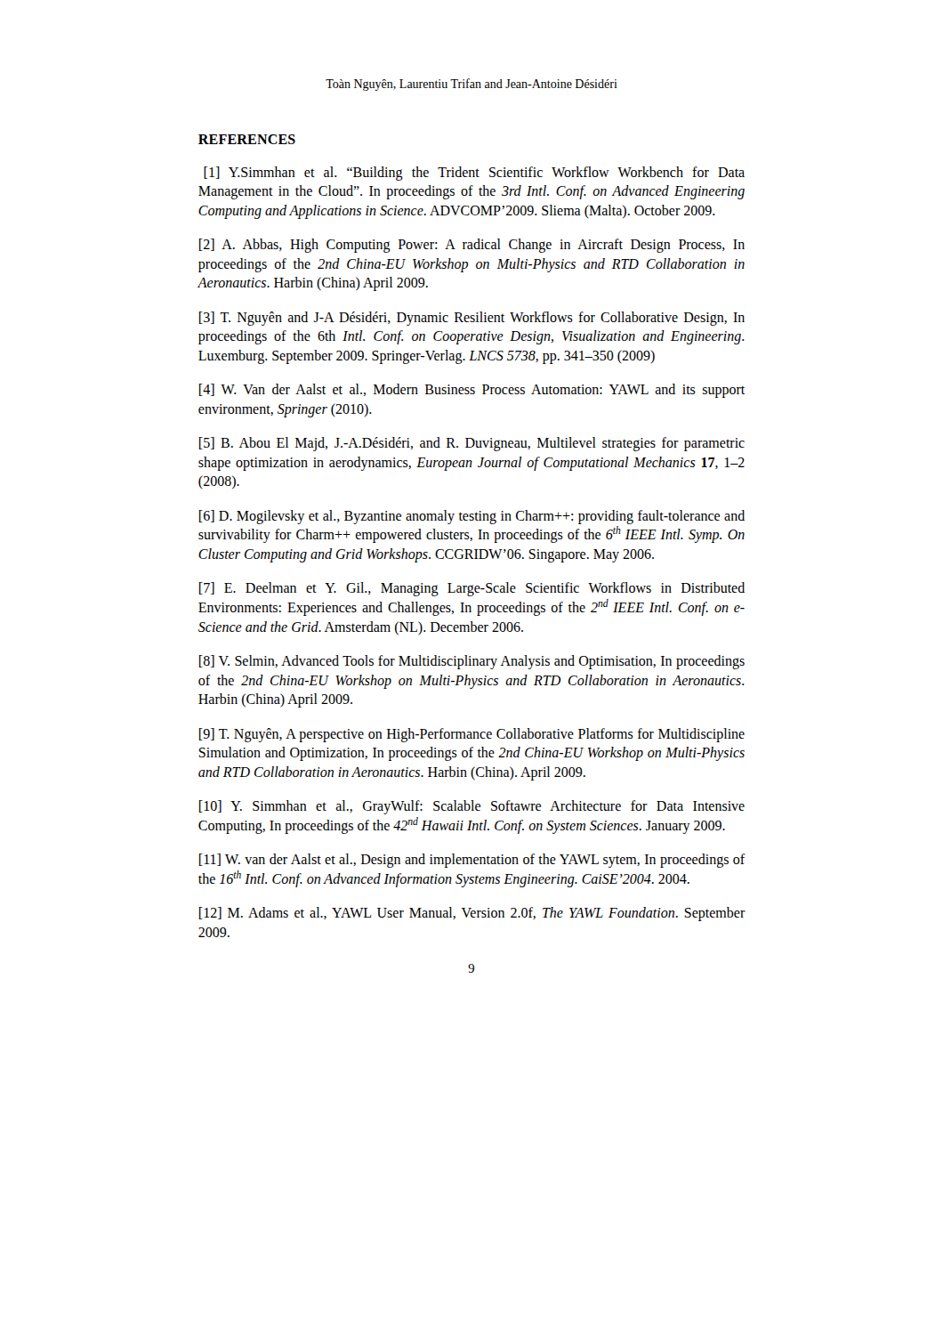Toàn Nguyên, Laurentiu Trifan and Jean-Antoine Désidéri
REFERENCES
[1] Y.Simmhan et al. “Building the Trident Scientific Workflow Workbench for Data Management in the Cloud”. In proceedings of the 3rd Intl. Conf. on Advanced Engineering Computing and Applications in Science. ADVCOMP’2009. Sliema (Malta). October 2009.
[2] A. Abbas, High Computing Power: A radical Change in Aircraft Design Process, In proceedings of the 2nd China-EU Workshop on Multi-Physics and RTD Collaboration in Aeronautics. Harbin (China) April 2009.
[3] T. Nguyên and J-A Désidéri, Dynamic Resilient Workflows for Collaborative Design, In proceedings of the 6th Intl. Conf. on Cooperative Design, Visualization and Engineering. Luxemburg. September 2009. Springer-Verlag. LNCS 5738, pp. 341–350 (2009)
[4] W. Van der Aalst et al., Modern Business Process Automation: YAWL and its support environment, Springer (2010).
[5] B. Abou El Majd, J.-A.Désidéri, and R. Duvigneau, Multilevel strategies for parametric shape optimization in aerodynamics, European Journal of Computational Mechanics 17, 1–2 (2008).
[6] D. Mogilevsky et al., Byzantine anomaly testing in Charm++: providing fault-tolerance and survivability for Charm++ empowered clusters, In proceedings of the 6th IEEE Intl. Symp. On Cluster Computing and Grid Workshops. CCGRIDW’06. Singapore. May 2006.
[7] E. Deelman et Y. Gil., Managing Large-Scale Scientific Workflows in Distributed Environments: Experiences and Challenges, In proceedings of the 2nd IEEE Intl. Conf. on e-Science and the Grid. Amsterdam (NL). December 2006.
[8] V. Selmin, Advanced Tools for Multidisciplinary Analysis and Optimisation, In proceedings of the 2nd China-EU Workshop on Multi-Physics and RTD Collaboration in Aeronautics. Harbin (China) April 2009.
[9] T. Nguyên, A perspective on High-Performance Collaborative Platforms for Multidiscipline Simulation and Optimization, In proceedings of the 2nd China-EU Workshop on Multi-Physics and RTD Collaboration in Aeronautics. Harbin (China). April 2009.
[10] Y. Simmhan et al., GrayWulf: Scalable Softawre Architecture for Data Intensive Computing, In proceedings of the 42nd Hawaii Intl. Conf. on System Sciences. January 2009.
[11] W. van der Aalst et al., Design and implementation of the YAWL sytem, In proceedings of the 16th Intl. Conf. on Advanced Information Systems Engineering. CaiSE’2004. 2004.
[12] M. Adams et al., YAWL User Manual, Version 2.0f, The YAWL Foundation. September 2009.
9